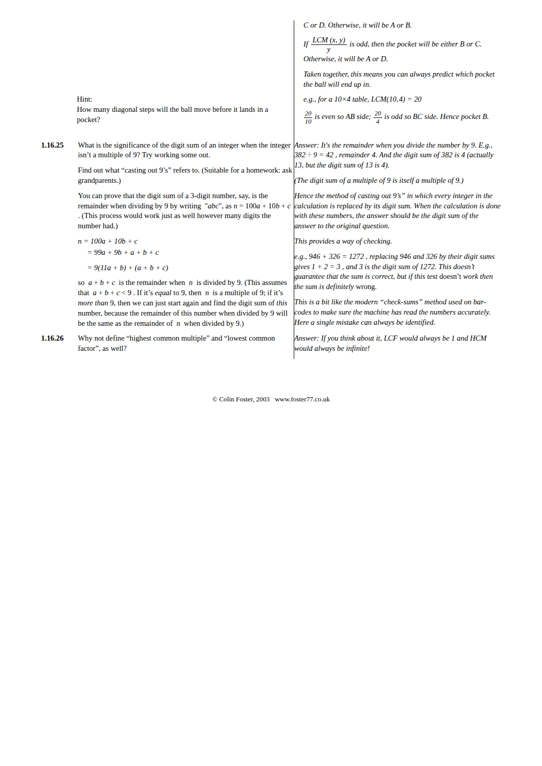| | C or D . Otherwise, it will be A or B . If LCM (x, y) y is odd, then the pocket will be either B or C . Otherwise, it will be A or D . Taken together, this means you can always predict which pocket the ball will end up in. |
| Hint: How many diagonal steps will the ball move before it lands in a pocket? | e.g., for a 10×4 table, LCM (10, 4) = 20 20 10 is even so AB side; 20 4 is odd so BC side. Hence pocket B. |
| 1.16.25 | What is the significance of the digit sum of an integer when the integer isn’t a multiple of 9? Try working some out. Find out what “casting out 9’s” refers to. (Suitable for a homework: ask grandparents.) You can prove that the digit sum of a 3-digit number, say, is the remainder when dividing by 9 by writing " abc ", as n = 100 a + 10 b + c . (This process would work just as well however many digits the number had.) n = 100 a + 10 b + c = 99 a + 9 b + a + b + c = 9(11 a + b ) + ( a + b + c ) so a + b + c is the remainder when n is divided by 9. (This assumes that a + b + c < 9 . If it’s equal to 9, then n is a multiple of 9; if it’s more than 9, then we can just start again and find the digit sum of this number, because the remainder of this number when divided by 9 will be the same as the remainder of n when divided by 9.) | Answer: It's the remainder when you divide the number by 9. E.g., 382 ÷ 9 = 42 , remainder 4. And the digit sum of 382 is 4 (actually 13, but the digit sum of 13 is 4). (The digit sum of a multiple of 9 is itself a multiple of 9.) Hence the method of casting out 9’s” in which every integer in the calculation is replaced by its digit sum. When the calculation is done with these numbers, the answer should be the digit sum of the answer to the original question. This provides a way of checking. e.g., 946 + 326 = 1272 , replacing 946 and 326 by their digit sums gives 1 + 2 = 3 , and 3 is the digit sum of 1272. This doesn’t guarantee that the sum is correct, but if this test doesn’t work then the sum is definitely wrong . This is a bit like the modern “check-sums” method used on bar-codes to make sure the machine has read the numbers accurately. Here a single mistake can always be identified. |
| 1.16.26 | Why not define “highest common multiple” and “lowest common factor”, as well? | Answer: If you think about it, LCF would always be 1 and HCM would always be infinite! |
© Colin Foster, 2003 www.foster77.co.uk